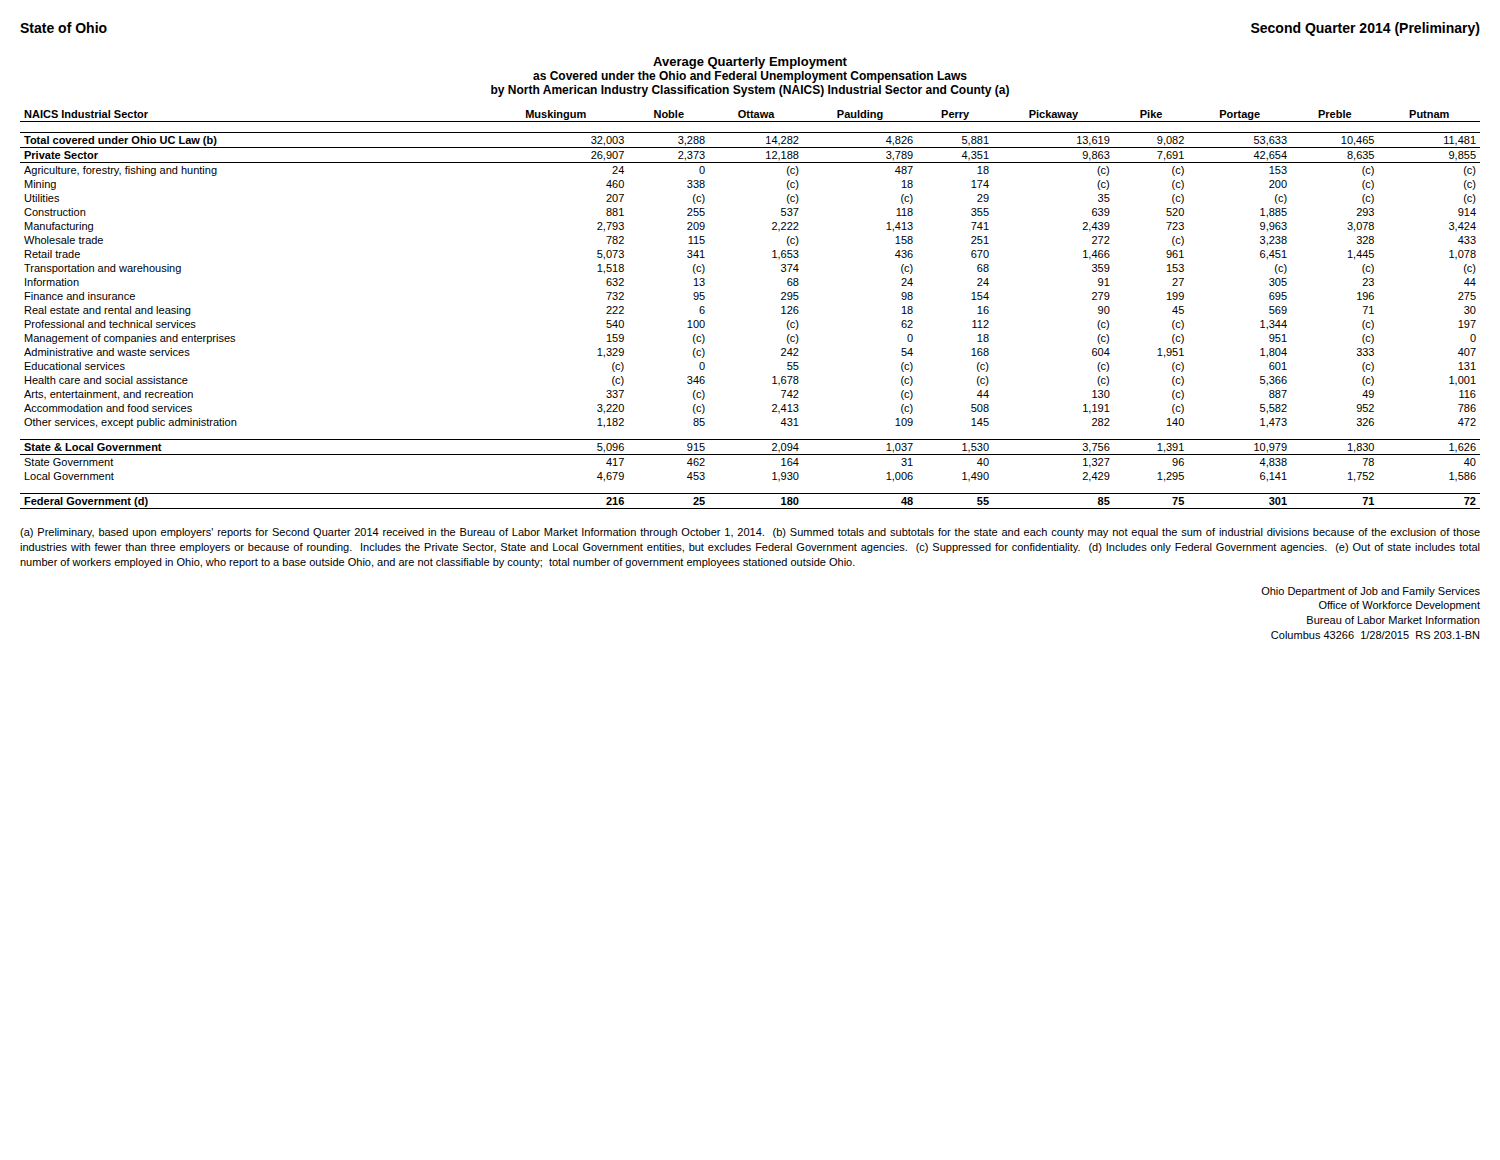State of Ohio
Second Quarter 2014 (Preliminary)
Average Quarterly Employment
as Covered under the Ohio and Federal Unemployment Compensation Laws
by North American Industry Classification System (NAICS) Industrial Sector and County (a)
| NAICS Industrial Sector | Muskingum | Noble | Ottawa | Paulding | Perry | Pickaway | Pike | Portage | Preble | Putnam |
| --- | --- | --- | --- | --- | --- | --- | --- | --- | --- | --- |
| Total covered under Ohio UC Law (b) | 32,003 | 3,288 | 14,282 | 4,826 | 5,881 | 13,619 | 9,082 | 53,633 | 10,465 | 11,481 |
| Private Sector | 26,907 | 2,373 | 12,188 | 3,789 | 4,351 | 9,863 | 7,691 | 42,654 | 8,635 | 9,855 |
| Agriculture, forestry, fishing and hunting | 24 | 0 | (c) | 487 | 18 | (c) | (c) | 153 | (c) | (c) |
| Mining | 460 | 338 | (c) | 18 | 174 | (c) | (c) | 200 | (c) | (c) |
| Utilities | 207 | (c) | (c) | (c) | 29 | 35 | (c) | (c) | (c) | (c) |
| Construction | 881 | 255 | 537 | 118 | 355 | 639 | 520 | 1,885 | 293 | 914 |
| Manufacturing | 2,793 | 209 | 2,222 | 1,413 | 741 | 2,439 | 723 | 9,963 | 3,078 | 3,424 |
| Wholesale trade | 782 | 115 | (c) | 158 | 251 | 272 | (c) | 3,238 | 328 | 433 |
| Retail trade | 5,073 | 341 | 1,653 | 436 | 670 | 1,466 | 961 | 6,451 | 1,445 | 1,078 |
| Transportation and warehousing | 1,518 | (c) | 374 | (c) | 68 | 359 | 153 | (c) | (c) | (c) |
| Information | 632 | 13 | 68 | 24 | 24 | 91 | 27 | 305 | 23 | 44 |
| Finance and insurance | 732 | 95 | 295 | 98 | 154 | 279 | 199 | 695 | 196 | 275 |
| Real estate and rental and leasing | 222 | 6 | 126 | 18 | 16 | 90 | 45 | 569 | 71 | 30 |
| Professional and technical services | 540 | 100 | (c) | 62 | 112 | (c) | (c) | 1,344 | (c) | 197 |
| Management of companies and enterprises | 159 | (c) | (c) | 0 | 18 | (c) | (c) | 951 | (c) | 0 |
| Administrative and waste services | 1,329 | (c) | 242 | 54 | 168 | 604 | 1,951 | 1,804 | 333 | 407 |
| Educational services | (c) | 0 | 55 | (c) | (c) | (c) | (c) | 601 | (c) | 131 |
| Health care and social assistance | (c) | 346 | 1,678 | (c) | (c) | (c) | (c) | 5,366 | (c) | 1,001 |
| Arts, entertainment, and recreation | 337 | (c) | 742 | (c) | 44 | 130 | (c) | 887 | 49 | 116 |
| Accommodation and food services | 3,220 | (c) | 2,413 | (c) | 508 | 1,191 | (c) | 5,582 | 952 | 786 |
| Other services, except public administration | 1,182 | 85 | 431 | 109 | 145 | 282 | 140 | 1,473 | 326 | 472 |
| State & Local Government | 5,096 | 915 | 2,094 | 1,037 | 1,530 | 3,756 | 1,391 | 10,979 | 1,830 | 1,626 |
| State Government | 417 | 462 | 164 | 31 | 40 | 1,327 | 96 | 4,838 | 78 | 40 |
| Local Government | 4,679 | 453 | 1,930 | 1,006 | 1,490 | 2,429 | 1,295 | 6,141 | 1,752 | 1,586 |
| Federal Government (d) | 216 | 25 | 180 | 48 | 55 | 85 | 75 | 301 | 71 | 72 |
(a) Preliminary, based upon employers' reports for Second Quarter 2014 received in the Bureau of Labor Market Information through October 1, 2014. (b) Summed totals and subtotals for the state and each county may not equal the sum of industrial divisions because of the exclusion of those industries with fewer than three employers or because of rounding. Includes the Private Sector, State and Local Government entities, but excludes Federal Government agencies. (c) Suppressed for confidentiality. (d) Includes only Federal Government agencies. (e) Out of state includes total number of workers employed in Ohio, who report to a base outside Ohio, and are not classifiable by county; total number of government employees stationed outside Ohio.
Ohio Department of Job and Family Services
Office of Workforce Development
Bureau of Labor Market Information
Columbus 43266 1/28/2015 RS 203.1-BN